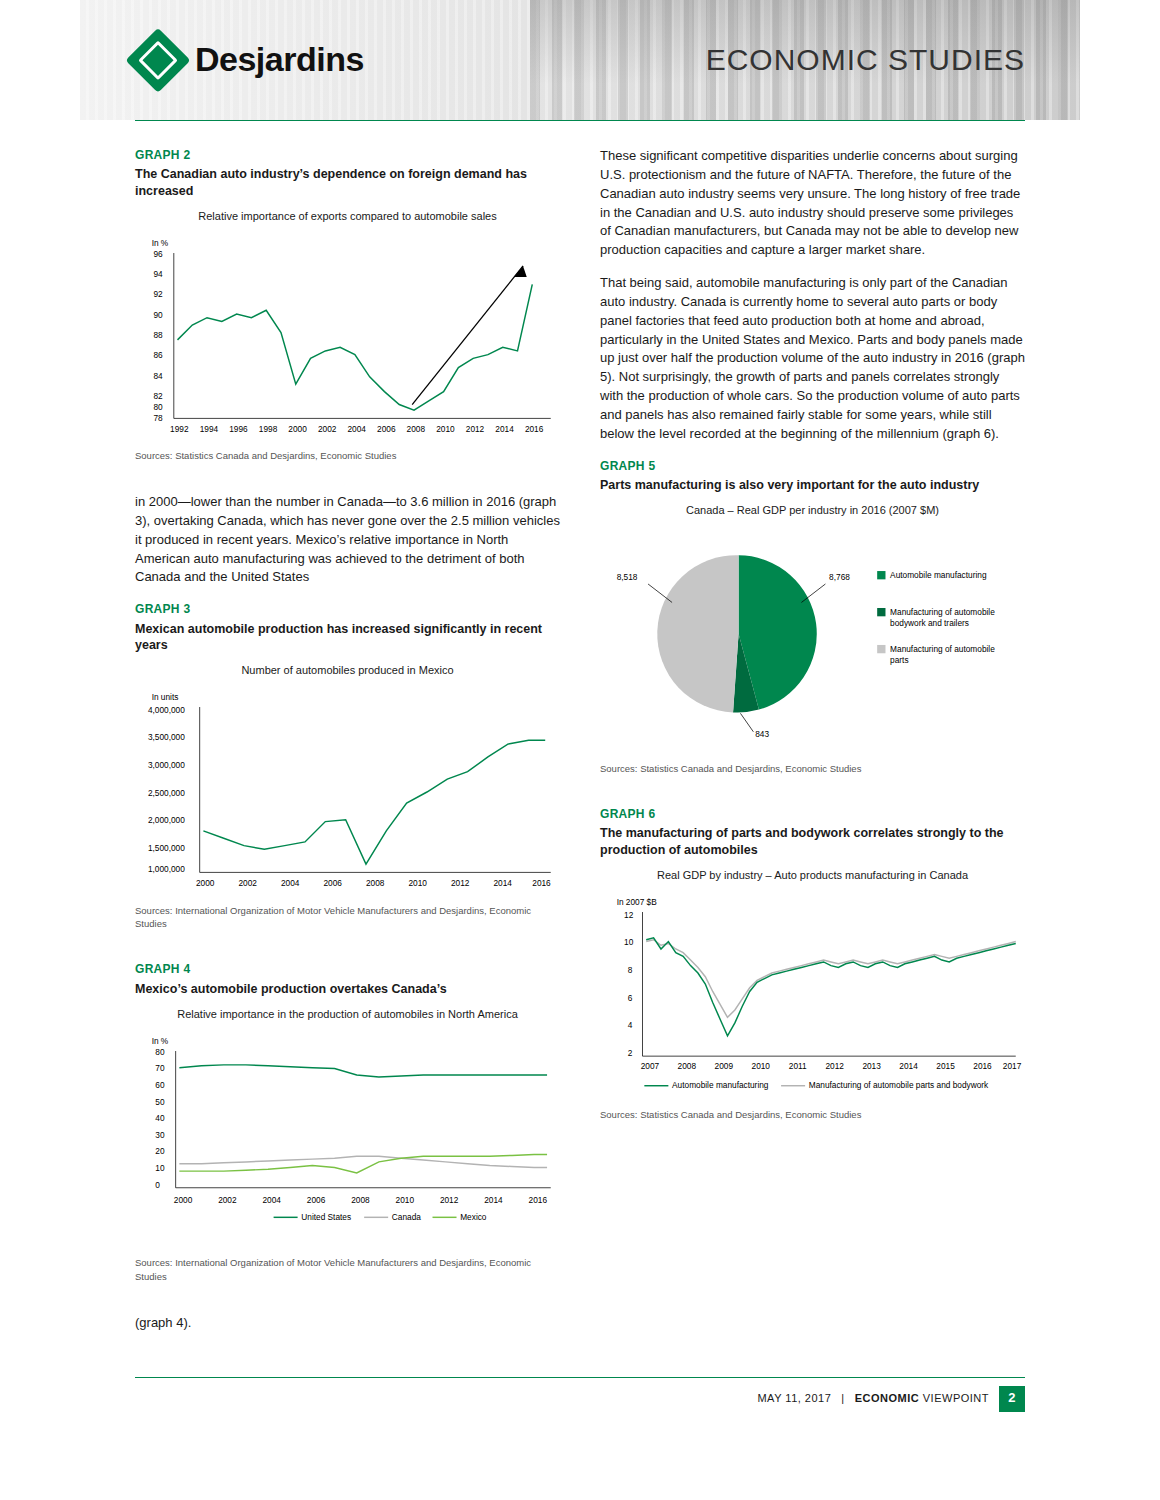Desjardins
ECONOMIC STUDIES
GRAPH 2
The Canadian auto industry’s dependence on foreign demand has increased
Relative importance of exports compared to automobile sales
In % 96 94 92 90 88 86 84 82 80 78 1992 1994 1996 1998 2000 2002 2004 2006 2008 2010 2012 2014 2016
Sources: Statistics Canada and Desjardins, Economic Studies
in 2000—lower than the number in Canada—to 3.6 million in 2016 (graph 3), overtaking Canada, which has never gone over the 2.5 million vehicles it produced in recent years. Mexico’s relative importance in North American auto manufacturing was achieved to the detriment of both Canada and the United States
GRAPH 3
Mexican automobile production has increased significantly in recent years
Number of automobiles produced in Mexico
In units 4,000,000 3,500,000 3,000,000 2,500,000 2,000,000 1,500,000 1,000,000 2000 2002 2004 2006 2008 2010 2012 2014 2016
Sources: International Organization of Motor Vehicle Manufacturers and Desjardins, Economic Studies
GRAPH 4
Mexico’s automobile production overtakes Canada’s
Relative importance in the production of automobiles in North America
In % 80 70 60 50 40 30 20 10 0 2000 2002 2004 2006 2008 2010 2012 2014 2016 United States Canada Mexico
Sources: International Organization of Motor Vehicle Manufacturers and Desjardins, Economic Studies
(graph 4).
These significant competitive disparities underlie concerns about surging U.S. protectionism and the future of NAFTA. Therefore, the future of the Canadian auto industry seems very unsure. The long history of free trade in the Canadian and U.S. auto industry should preserve some privileges of Canadian manufacturers, but Canada may not be able to develop new production capacities and capture a larger market share.
That being said, automobile manufacturing is only part of the Canadian auto industry. Canada is currently home to several auto parts or body panel factories that feed auto production both at home and abroad, particularly in the United States and Mexico. Parts and body panels made up just over half the production volume of the auto industry in 2016 (graph 5). Not surprisingly, the growth of parts and panels correlates strongly with the production of whole cars. So the production volume of auto parts and panels has also remained fairly stable for some years, while still below the level recorded at the beginning of the millennium (graph 6).
GRAPH 5
Parts manufacturing is also very important for the auto industry
Canada – Real GDP per industry in 2016 (2007 $M)
8,518 8,768 843 Automobile manufacturing Manufacturing of automobile bodywork and trailers Manufacturing of automobile parts
Sources: Statistics Canada and Desjardins, Economic Studies
GRAPH 6
The manufacturing of parts and bodywork correlates strongly to the production of automobiles
Real GDP by industry – Auto products manufacturing in Canada
In 2007 $B 12 10 8 6 4 2 2007 2008 2009 2010 2011 2012 2013 2014 2015 2016 2017 Automobile manufacturing Manufacturing of automobile parts and bodywork
Sources: Statistics Canada and Desjardins, Economic Studies
MAY 11, 2017 | ECONOMIC VIEWPOINT 2